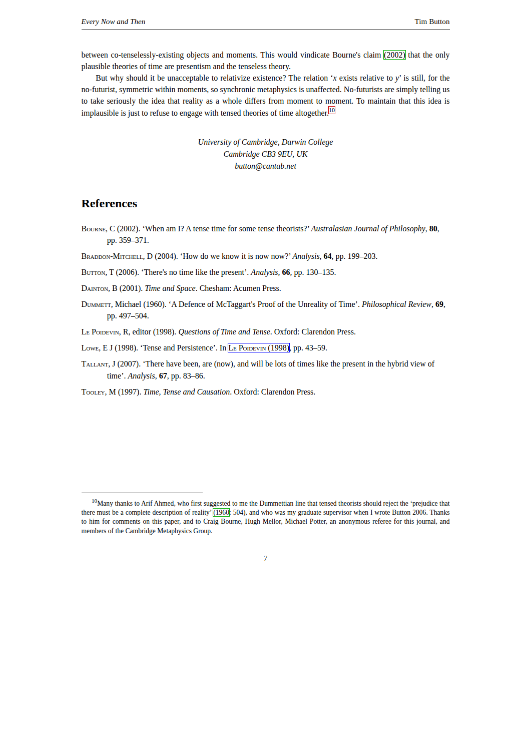Every Now and Then Tim Button
between co-tenselessly-existing objects and moments. This would vindicate Bourne's claim (2002) that the only plausible theories of time are presentism and the tenseless theory.
But why should it be unacceptable to relativize existence? The relation ‘x exists relative to y’ is still, for the no-futurist, symmetric within moments, so synchronic metaphysics is unaffected. No-futurists are simply telling us to take seriously the idea that reality as a whole differs from moment to moment. To maintain that this idea is implausible is just to refuse to engage with tensed theories of time altogether.10
University of Cambridge, Darwin College
Cambridge CB3 9EU, UK
button@cantab.net
References
Bourne, C (2002). ‘When am I? A tense time for some tense theorists?’ Australasian Journal of Philosophy, 80, pp. 359–371.
Braddon-Mitchell, D (2004). ‘How do we know it is now now?’ Analysis, 64, pp. 199–203.
Button, T (2006). ‘There's no time like the present’. Analysis, 66, pp. 130–135.
Dainton, B (2001). Time and Space. Chesham: Acumen Press.
Dummett, Michael (1960). ‘A Defence of McTaggart's Proof of the Unreality of Time’. Philosophical Review, 69, pp. 497–504.
Le Poidevin, R, editor (1998). Questions of Time and Tense. Oxford: Clarendon Press.
Lowe, E J (1998). ‘Tense and Persistence’. In Le Poidevin (1998), pp. 43–59.
Tallant, J (2007). ‘There have been, are (now), and will be lots of times like the present in the hybrid view of time’. Analysis, 67, pp. 83–86.
Tooley, M (1997). Time, Tense and Causation. Oxford: Clarendon Press.
10Many thanks to Arif Ahmed, who first suggested to me the Dummettian line that tensed theorists should reject the ‘prejudice that there must be a complete description of reality’ (1960: 504), and who was my graduate supervisor when I wrote Button 2006. Thanks to him for comments on this paper, and to Craig Bourne, Hugh Mellor, Michael Potter, an anonymous referee for this journal, and members of the Cambridge Metaphysics Group.
7